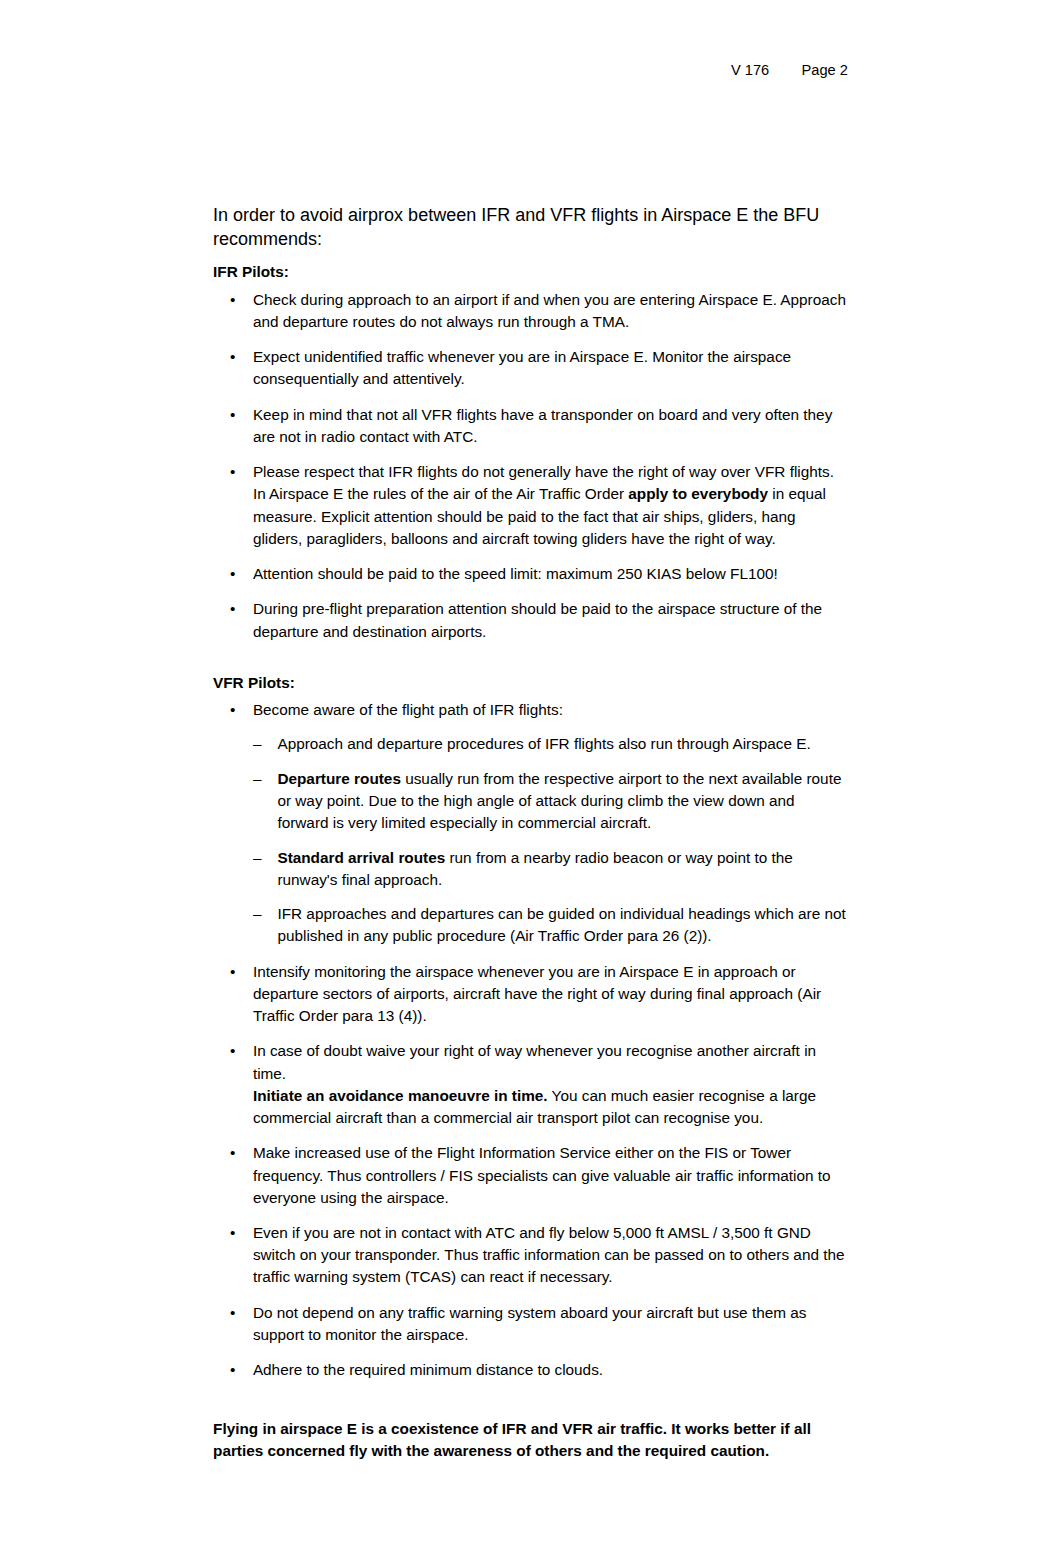V 176 Page 2
In order to avoid airprox between IFR and VFR flights in Airspace E the BFU recommends:
IFR Pilots:
Check during approach to an airport if and when you are entering Airspace E. Approach and departure routes do not always run through a TMA.
Expect unidentified traffic whenever you are in Airspace E. Monitor the airspace consequentially and attentively.
Keep in mind that not all VFR flights have a transponder on board and very often they are not in radio contact with ATC.
Please respect that IFR flights do not generally have the right of way over VFR flights. In Airspace E the rules of the air of the Air Traffic Order apply to everybody in equal measure. Explicit attention should be paid to the fact that air ships, gliders, hang gliders, paragliders, balloons and aircraft towing gliders have the right of way.
Attention should be paid to the speed limit: maximum 250 KIAS below FL100!
During pre-flight preparation attention should be paid to the airspace structure of the departure and destination airports.
VFR Pilots:
Become aware of the flight path of IFR flights:
Approach and departure procedures of IFR flights also run through Airspace E.
Departure routes usually run from the respective airport to the next available route or way point. Due to the high angle of attack during climb the view down and forward is very limited especially in commercial aircraft.
Standard arrival routes run from a nearby radio beacon or way point to the runway's final approach.
IFR approaches and departures can be guided on individual headings which are not published in any public procedure (Air Traffic Order para 26 (2)).
Intensify monitoring the airspace whenever you are in Airspace E in approach or departure sectors of airports, aircraft have the right of way during final approach (Air Traffic Order para 13 (4)).
In case of doubt waive your right of way whenever you recognise another aircraft in time.
Initiate an avoidance manoeuvre in time. You can much easier recognise a large commercial aircraft than a commercial air transport pilot can recognise you.
Make increased use of the Flight Information Service either on the FIS or Tower frequency. Thus controllers / FIS specialists can give valuable air traffic information to everyone using the airspace.
Even if you are not in contact with ATC and fly below 5,000 ft AMSL / 3,500 ft GND switch on your transponder. Thus traffic information can be passed on to others and the traffic warning system (TCAS) can react if necessary.
Do not depend on any traffic warning system aboard your aircraft but use them as support to monitor the airspace.
Adhere to the required minimum distance to clouds.
Flying in airspace E is a coexistence of IFR and VFR air traffic. It works better if all parties concerned fly with the awareness of others and the required caution.